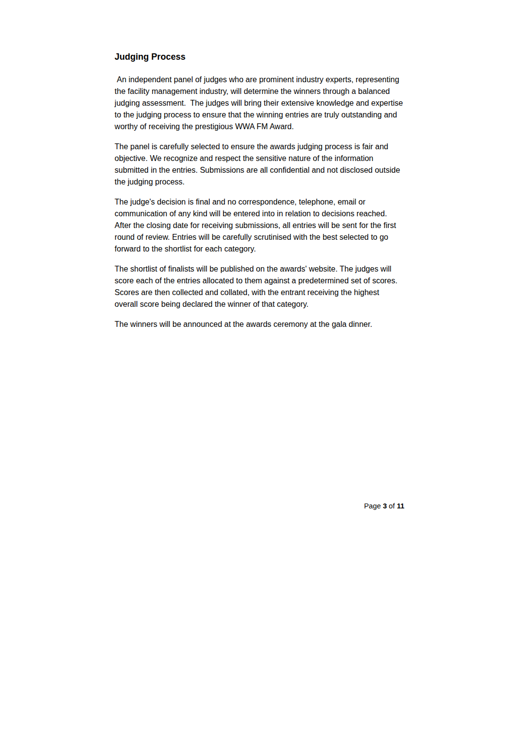Judging Process
An independent panel of judges who are prominent industry experts, representing the facility management industry, will determine the winners through a balanced judging assessment. The judges will bring their extensive knowledge and expertise to the judging process to ensure that the winning entries are truly outstanding and worthy of receiving the prestigious WWA FM Award.
The panel is carefully selected to ensure the awards judging process is fair and objective. We recognize and respect the sensitive nature of the information submitted in the entries. Submissions are all confidential and not disclosed outside the judging process.
The judge's decision is final and no correspondence, telephone, email or communication of any kind will be entered into in relation to decisions reached. After the closing date for receiving submissions, all entries will be sent for the first round of review. Entries will be carefully scrutinised with the best selected to go forward to the shortlist for each category.
The shortlist of finalists will be published on the awards' website. The judges will score each of the entries allocated to them against a predetermined set of scores. Scores are then collected and collated, with the entrant receiving the highest overall score being declared the winner of that category.
The winners will be announced at the awards ceremony at the gala dinner.
Page 3 of 11